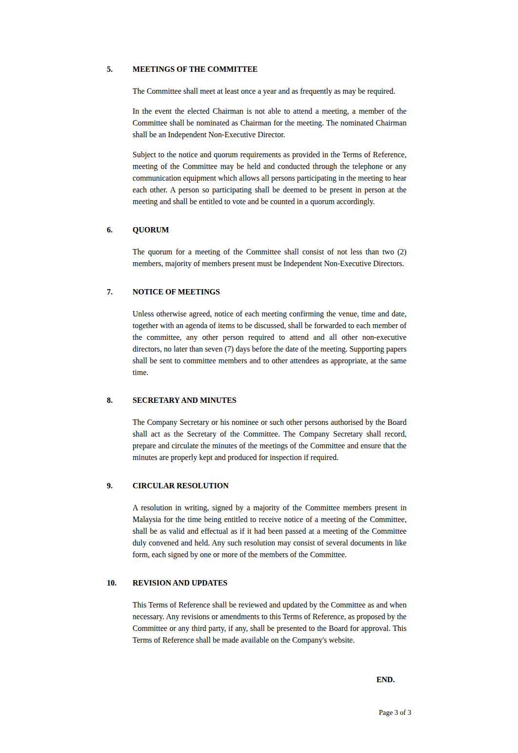5.
MEETINGS OF THE COMMITTEE
The Committee shall meet at least once a year and as frequently as may be required.
In the event the elected Chairman is not able to attend a meeting, a member of the Committee shall be nominated as Chairman for the meeting. The nominated Chairman shall be an Independent Non-Executive Director.
Subject to the notice and quorum requirements as provided in the Terms of Reference, meeting of the Committee may be held and conducted through the telephone or any communication equipment which allows all persons participating in the meeting to hear each other. A person so participating shall be deemed to be present in person at the meeting and shall be entitled to vote and be counted in a quorum accordingly.
6.
QUORUM
The quorum for a meeting of the Committee shall consist of not less than two (2) members, majority of members present must be Independent Non-Executive Directors.
7.
NOTICE OF MEETINGS
Unless otherwise agreed, notice of each meeting confirming the venue, time and date, together with an agenda of items to be discussed, shall be forwarded to each member of the committee, any other person required to attend and all other non-executive directors, no later than seven (7) days before the date of the meeting. Supporting papers shall be sent to committee members and to other attendees as appropriate, at the same time.
8.
SECRETARY AND MINUTES
The Company Secretary or his nominee or such other persons authorised by the Board shall act as the Secretary of the Committee. The Company Secretary shall record, prepare and circulate the minutes of the meetings of the Committee and ensure that the minutes are properly kept and produced for inspection if required.
9.
CIRCULAR RESOLUTION
A resolution in writing, signed by a majority of the Committee members present in Malaysia for the time being entitled to receive notice of a meeting of the Committee, shall be as valid and effectual as if it had been passed at a meeting of the Committee duly convened and held. Any such resolution may consist of several documents in like form, each signed by one or more of the members of the Committee.
10.
REVISION AND UPDATES
This Terms of Reference shall be reviewed and updated by the Committee as and when necessary. Any revisions or amendments to this Terms of Reference, as proposed by the Committee or any third party, if any, shall be presented to the Board for approval. This Terms of Reference shall be made available on the Company's website.
END.
Page 3 of 3